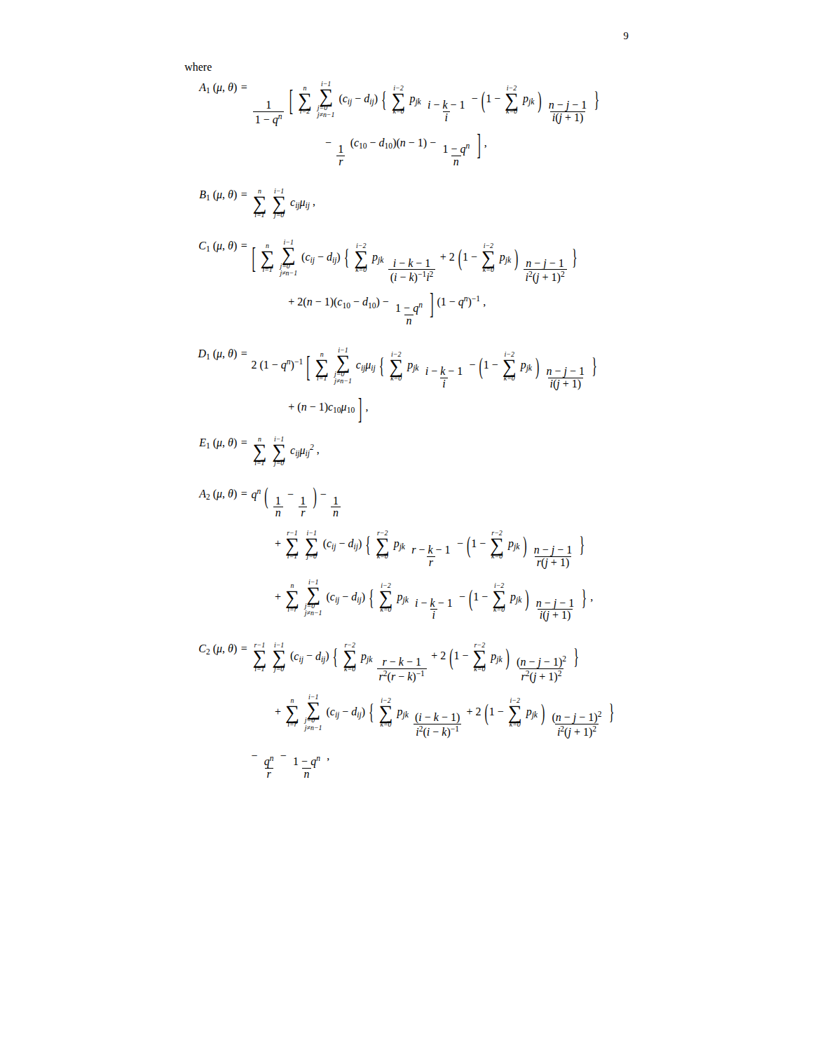9
where
A1 (μ, θ)
=
11 − qn [ n∑i=2 i−1∑j=0
j≠n−1 (cij − dij) { i−2∑k=0 pjk i − k − 1 i − (1 − i−2∑k=0 pjk ) n − j − 1 i(j + 1) }
− 1 r (c10 − d10)(n − 1) − 1 − qn n ] ,
B1 (μ, θ)
=
n∑i=1 i−1∑j=0 cijμij ,
C1 (μ, θ)
=
[ n∑i=1 i−1∑j=0
j≠n−1 (cij − dij) { i−2∑k=0 pjk i − k − 1(i − k)−1i2 + 2 (1 − i−2∑k=0 pjk ) n − j − 1 i2(j + 1)2 }
+ 2(n − 1)(c10 − d10) − 1 − qn n ] (1 − qn)−1 ,
D1 (μ, θ)
=
2 (1 − qn)−1 [ n∑i=1 i−1∑j=0
j≠n−1 cijμij { i−2∑k=0 pjk i − k − 1 i − (1 − i−2∑k=0 pjk ) n − j − 1 i(j + 1) }
+ (n − 1)c10μ10 ] ,
E1 (μ, θ)
=
n∑i=1 i−1∑j=0 cijμij2 ,
A2 (μ, θ)
=
qn ( 1 n − 1 r ) − 1 n
+ r−1∑i=1 i−1∑j=0 (cij − dij) { r−2∑k=0 pjk r − k − 1 r − (1 − r−2∑k=0 pjk ) n − j − 1 r(j + 1) }
+ n∑i=r i−1∑j=0
j≠n−1 (cij − dij) { i−2∑k=0 pjk i − k − 1 i − (1 − i−2∑k=0 pjk ) n − j − 1 i(j + 1) } ,
C2 (μ, θ)
=
r−1∑i=1 i−1∑j=0 (cij − dij) { r−2∑k=0 pjk r − k − 1 r2(r − k)−1 + 2 (1 − r−2∑k=0 pjk ) (n − j − 1)2 r2(j + 1)2 }
+ n∑i=r i−1∑j=0
j≠n−1 (cij − dij) { i−2∑k=0 pjk (i − k − 1) i2(i − k)−1 + 2 (1 − i−2∑k=0 pjk ) (n − j − 1)2 i2(j + 1)2 }
− qn r − 1 − qn n ,